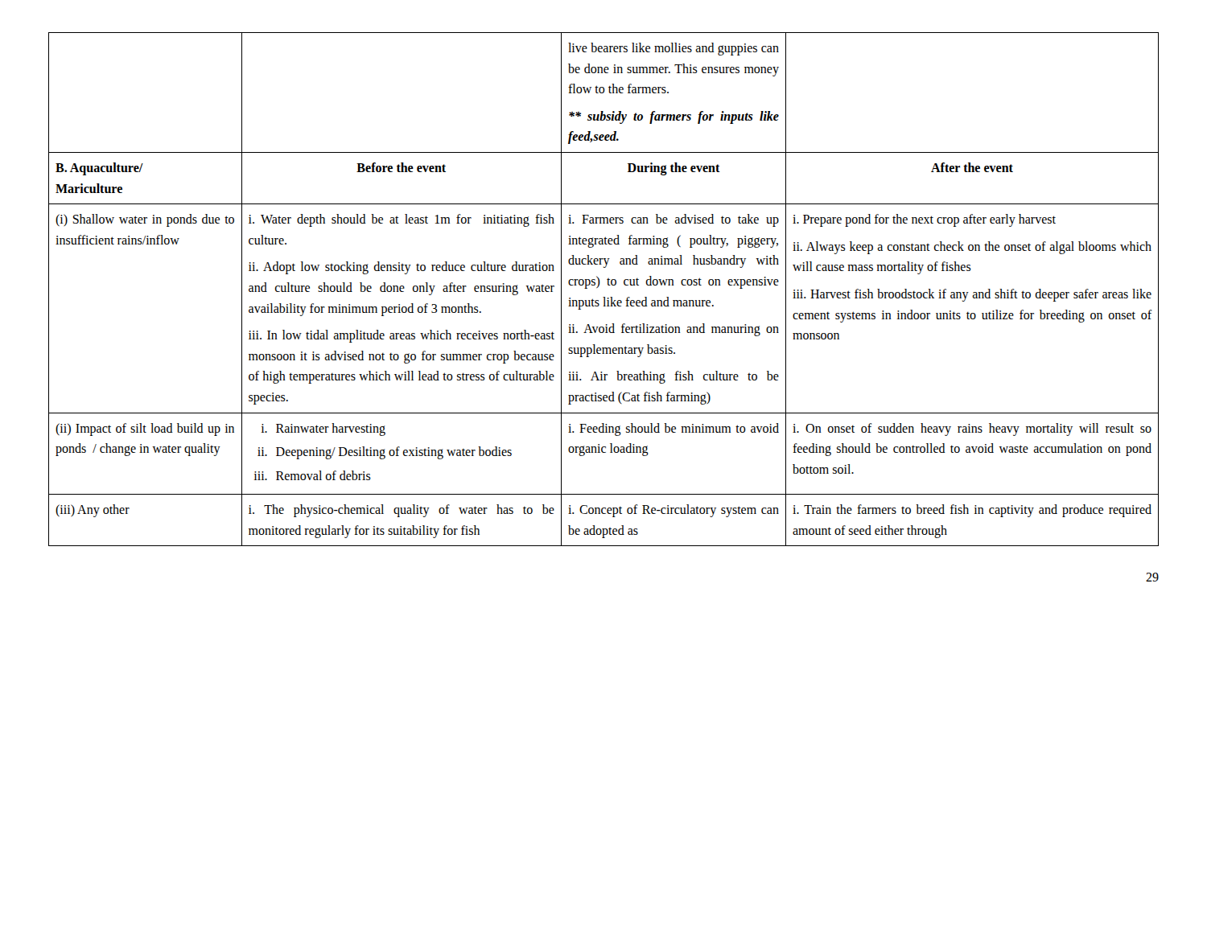| | | live bearers like mollies and guppies can be done in summer. This ensures money flow to the farmers. ** subsidy to farmers for inputs like feed,seed. | |
| B. Aquaculture/ Mariculture | Before the event | During the event | After the event |
| (i) Shallow water in ponds due to insufficient rains/inflow | i. Water depth should be at least 1m for initiating fish culture. ii. Adopt low stocking density to reduce culture duration and culture should be done only after ensuring water availability for minimum period of 3 months. iii. In low tidal amplitude areas which receives north-east monsoon it is advised not to go for summer crop because of high temperatures which will lead to stress of culturable species. | i. Farmers can be advised to take up integrated farming ( poultry, piggery, duckery and animal husbandry with crops) to cut down cost on expensive inputs like feed and manure. ii. Avoid fertilization and manuring on supplementary basis. iii. Air breathing fish culture to be practised (Cat fish farming) | i. Prepare pond for the next crop after early harvest ii. Always keep a constant check on the onset of algal blooms which will cause mass mortality of fishes iii. Harvest fish broodstock if any and shift to deeper safer areas like cement systems in indoor units to utilize for breeding on onset of monsoon |
| (ii) Impact of silt load build up in ponds / change in water quality | Rainwater harvesting Deepening/ Desilting of existing water bodies Removal of debris | i. Feeding should be minimum to avoid organic loading | i. On onset of sudden heavy rains heavy mortality will result so feeding should be controlled to avoid waste accumulation on pond bottom soil. |
| (iii) Any other | i. The physico-chemical quality of water has to be monitored regularly for its suitability for fish | i. Concept of Re-circulatory system can be adopted as | i. Train the farmers to breed fish in captivity and produce required amount of seed either through |
29